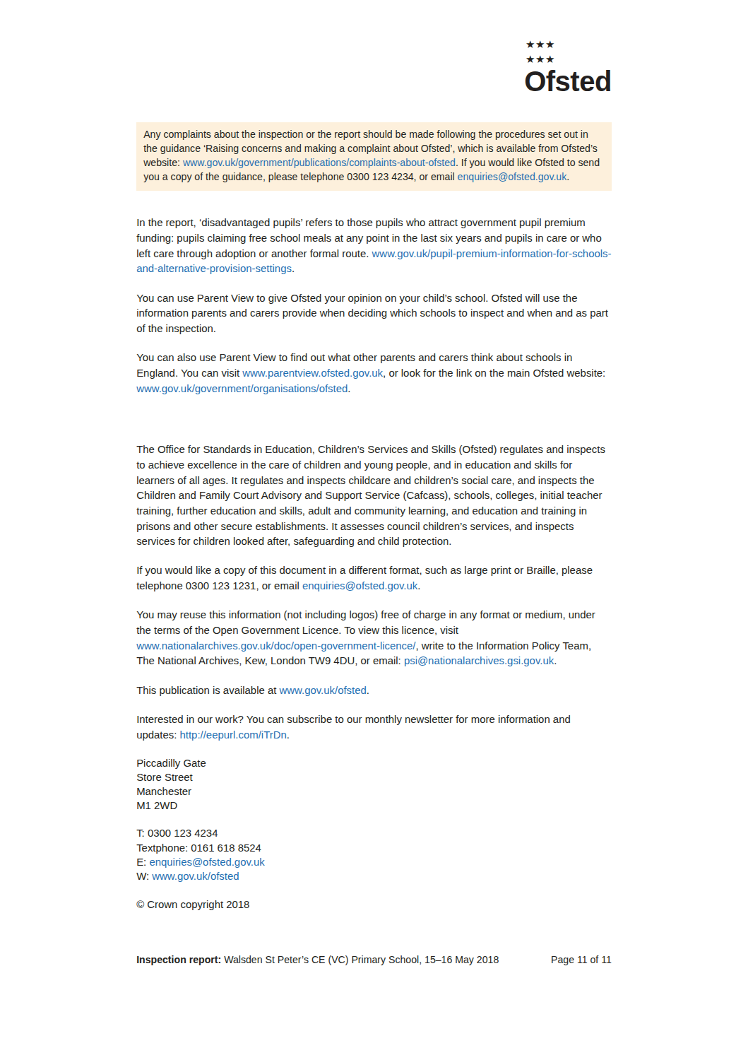★★★
★★★ Ofsted
Any complaints about the inspection or the report should be made following the procedures set out in the guidance ‘Raising concerns and making a complaint about Ofsted’, which is available from Ofsted’s website: www.gov.uk/government/publications/complaints-about-ofsted. If you would like Ofsted to send you a copy of the guidance, please telephone 0300 123 4234, or email enquiries@ofsted.gov.uk.
In the report, ‘disadvantaged pupils’ refers to those pupils who attract government pupil premium funding: pupils claiming free school meals at any point in the last six years and pupils in care or who left care through adoption or another formal route. www.gov.uk/pupil-premium-information-for-schools-and-alternative-provision-settings.
You can use Parent View to give Ofsted your opinion on your child’s school. Ofsted will use the information parents and carers provide when deciding which schools to inspect and when and as part of the inspection.
You can also use Parent View to find out what other parents and carers think about schools in England. You can visit www.parentview.ofsted.gov.uk, or look for the link on the main Ofsted website: www.gov.uk/government/organisations/ofsted.
The Office for Standards in Education, Children’s Services and Skills (Ofsted) regulates and inspects to achieve excellence in the care of children and young people, and in education and skills for learners of all ages. It regulates and inspects childcare and children’s social care, and inspects the Children and Family Court Advisory and Support Service (Cafcass), schools, colleges, initial teacher training, further education and skills, adult and community learning, and education and training in prisons and other secure establishments. It assesses council children’s services, and inspects services for children looked after, safeguarding and child protection.
If you would like a copy of this document in a different format, such as large print or Braille, please telephone 0300 123 1231, or email enquiries@ofsted.gov.uk.
You may reuse this information (not including logos) free of charge in any format or medium, under the terms of the Open Government Licence. To view this licence, visit www.nationalarchives.gov.uk/doc/open-government-licence/, write to the Information Policy Team, The National Archives, Kew, London TW9 4DU, or email: psi@nationalarchives.gsi.gov.uk.
This publication is available at www.gov.uk/ofsted.
Interested in our work? You can subscribe to our monthly newsletter for more information and updates: http://eepurl.com/iTrDn.
Piccadilly Gate
Store Street
Manchester
M1 2WD
T: 0300 123 4234
Textphone: 0161 618 8524
E: enquiries@ofsted.gov.uk
W: www.gov.uk/ofsted
© Crown copyright 2018
Inspection report: Walsden St Peter’s CE (VC) Primary School, 15–16 May 2018
Page 11 of 11